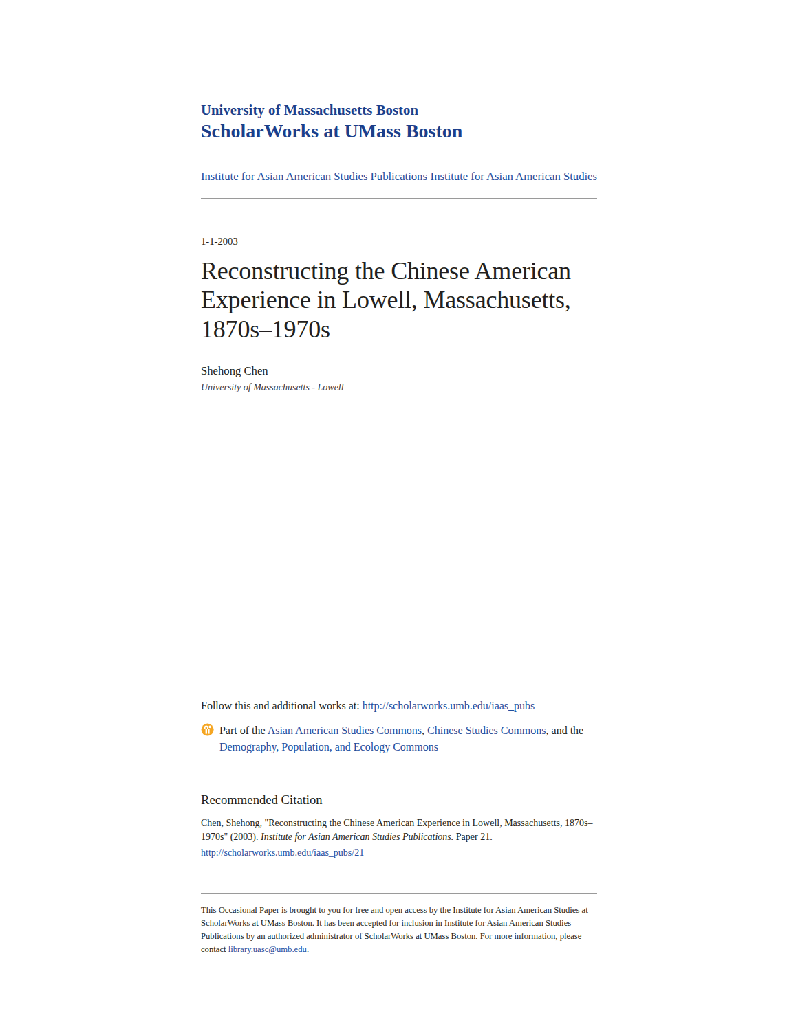University of Massachusetts Boston
ScholarWorks at UMass Boston
Institute for Asian American Studies Publications
Institute for Asian American Studies
1-1-2003
Reconstructing the Chinese American Experience in Lowell, Massachusetts, 1870s–1970s
Shehong Chen
University of Massachusetts - Lowell
Follow this and additional works at: http://scholarworks.umb.edu/iaas_pubs
Part of the Asian American Studies Commons, Chinese Studies Commons, and the Demography, Population, and Ecology Commons
Recommended Citation
Chen, Shehong, "Reconstructing the Chinese American Experience in Lowell, Massachusetts, 1870s–1970s" (2003). Institute for Asian American Studies Publications. Paper 21.
http://scholarworks.umb.edu/iaas_pubs/21
This Occasional Paper is brought to you for free and open access by the Institute for Asian American Studies at ScholarWorks at UMass Boston. It has been accepted for inclusion in Institute for Asian American Studies Publications by an authorized administrator of ScholarWorks at UMass Boston. For more information, please contact library.uasc@umb.edu.